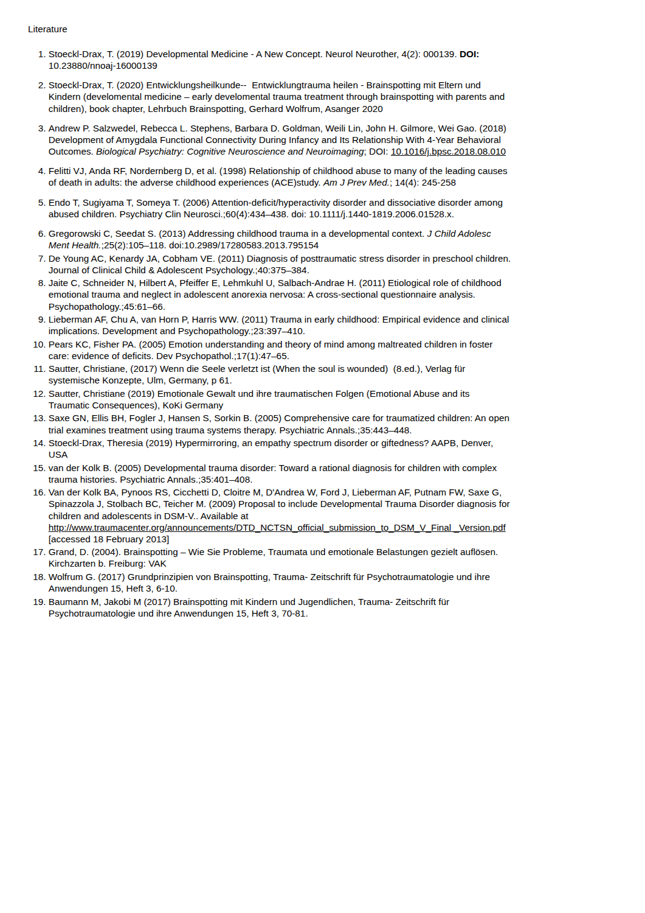Literature
Stoeckl-Drax, T. (2019) Developmental Medicine - A New Concept. Neurol Neurother, 4(2): 000139. DOI: 10.23880/nnoaj-16000139
Stoeckl-Drax, T. (2020) Entwicklungsheilkunde-- Entwicklungtrauma heilen - Brainspotting mit Eltern und Kindern (develomental medicine – early develomental trauma treatment through brainspotting with parents and children), book chapter, Lehrbuch Brainspotting, Gerhard Wolfrum, Asanger 2020
Andrew P. Salzwedel, Rebecca L. Stephens, Barbara D. Goldman, Weili Lin, John H. Gilmore, Wei Gao. (2018) Development of Amygdala Functional Connectivity During Infancy and Its Relationship With 4-Year Behavioral Outcomes. Biological Psychiatry: Cognitive Neuroscience and Neuroimaging; DOI: 10.1016/j.bpsc.2018.08.010
Felitti VJ, Anda RF, Nordernberg D, et al. (1998) Relationship of childhood abuse to many of the leading causes of death in adults: the adverse childhood experiences (ACE)study. Am J Prev Med.; 14(4): 245-258
Endo T, Sugiyama T, Someya T. (2006) Attention-deficit/hyperactivity disorder and dissociative disorder among abused children. Psychiatry Clin Neurosci.;60(4):434–438. doi: 10.1111/j.1440-1819.2006.01528.x.
Gregorowski C, Seedat S. (2013) Addressing childhood trauma in a developmental context. J Child Adolesc Ment Health.;25(2):105–118. doi:10.2989/17280583.2013.795154
De Young AC, Kenardy JA, Cobham VE. (2011) Diagnosis of posttraumatic stress disorder in preschool children. Journal of Clinical Child & Adolescent Psychology.;40:375–384.
Jaite C, Schneider N, Hilbert A, Pfeiffer E, Lehmkuhl U, Salbach-Andrae H. (2011) Etiological role of childhood emotional trauma and neglect in adolescent anorexia nervosa: A cross-sectional questionnaire analysis. Psychopathology.;45:61–66.
Lieberman AF, Chu A, van Horn P, Harris WW. (2011) Trauma in early childhood: Empirical evidence and clinical implications. Development and Psychopathology.;23:397–410.
Pears KC, Fisher PA. (2005) Emotion understanding and theory of mind among maltreated children in foster care: evidence of deficits. Dev Psychopathol.;17(1):47–65.
Sautter, Christiane, (2017) Wenn die Seele verletzt ist (When the soul is wounded) (8.ed.), Verlag für systemische Konzepte, Ulm, Germany, p 61.
Sautter, Christiane (2019) Emotionale Gewalt und ihre traumatischen Folgen (Emotional Abuse and its Traumatic Consequences), KoKi Germany
Saxe GN, Ellis BH, Fogler J, Hansen S, Sorkin B. (2005) Comprehensive care for traumatized children: An open trial examines treatment using trauma systems therapy. Psychiatric Annals.;35:443–448.
Stoeckl-Drax, Theresia (2019) Hypermirroring, an empathy spectrum disorder or giftedness? AAPB, Denver, USA
van der Kolk B. (2005) Developmental trauma disorder: Toward a rational diagnosis for children with complex trauma histories. Psychiatric Annals.;35:401–408.
Van der Kolk BA, Pynoos RS, Cicchetti D, Cloitre M, D'Andrea W, Ford J, Lieberman AF, Putnam FW, Saxe G, Spinazzola J, Stolbach BC, Teicher M. (2009) Proposal to include Developmental Trauma Disorder diagnosis for children and adolescents in DSM-V.. Available at http://www.traumacenter.org/announcements/DTD_NCTSN_official_submission_to_DSM_V_Final _Version.pdf [accessed 18 February 2013]
Grand, D. (2004). Brainspotting – Wie Sie Probleme, Traumata und emotionale Belastungen gezielt auflösen. Kirchzarten b. Freiburg: VAK
Wolfrum G. (2017) Grundprinzipien von Brainspotting, Trauma- Zeitschrift für Psychotraumatologie und ihre Anwendungen 15, Heft 3, 6-10.
Baumann M, Jakobi M (2017) Brainspotting mit Kindern und Jugendlichen, Trauma- Zeitschrift für Psychotraumatologie und ihre Anwendungen 15, Heft 3, 70-81.